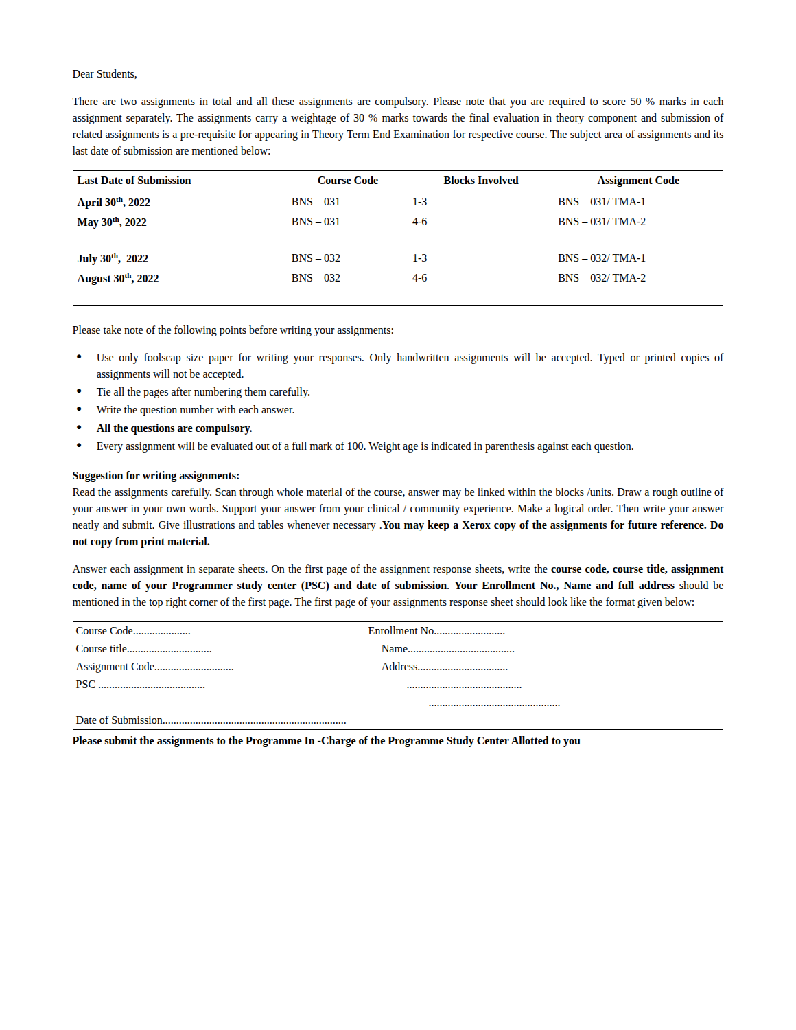Dear Students,
There are two assignments in total and all these assignments are compulsory. Please note that you are required to score 50 % marks in each assignment separately. The assignments carry a weightage of 30 % marks towards the final evaluation in theory component and submission of related assignments is a pre-requisite for appearing in Theory Term End Examination for respective course. The subject area of assignments and its last date of submission are mentioned below:
| Last Date of Submission | Course Code | Blocks Involved | Assignment Code |
| --- | --- | --- | --- |
| April 30 th , 2022 | BNS – 031 | 1-3 | BNS – 031/ TMA-1 |
| May 30 th , 2022 | BNS – 031 | 4-6 | BNS – 031/ TMA-2 |
| July 30 th , 2022 | BNS – 032 | 1-3 | BNS – 032/ TMA-1 |
| August 30 th , 2022 | BNS – 032 | 4-6 | BNS – 032/ TMA-2 |
Please take note of the following points before writing your assignments:
Use only foolscap size paper for writing your responses. Only handwritten assignments will be accepted. Typed or printed copies of assignments will not be accepted.
Tie all the pages after numbering them carefully.
Write the question number with each answer.
All the questions are compulsory.
Every assignment will be evaluated out of a full mark of 100. Weight age is indicated in parenthesis against each question.
Suggestion for writing assignments:
Read the assignments carefully. Scan through whole material of the course, answer may be linked within the blocks /units. Draw a rough outline of your answer in your own words. Support your answer from your clinical / community experience. Make a logical order. Then write your answer neatly and submit. Give illustrations and tables whenever necessary .You may keep a Xerox copy of the assignments for future reference. Do not copy from print material.
Answer each assignment in separate sheets. On the first page of the assignment response sheets, write the course code, course title, assignment code, name of your Programmer study center (PSC) and date of submission. Your Enrollment No., Name and full address should be mentioned in the top right corner of the first page. The first page of your assignments response sheet should look like the format given below:
| Course Code..................... | Enrollment No.......................... |
| Course title............................... | Name....................................... |
| Assignment Code............................. | Address................................. |
| PSC ....................................... | .......................................... |
| | ................................................ |
| Date of Submission................................................................... | |
Please submit the assignments to the Programme In -Charge of the Programme Study Center Allotted to you